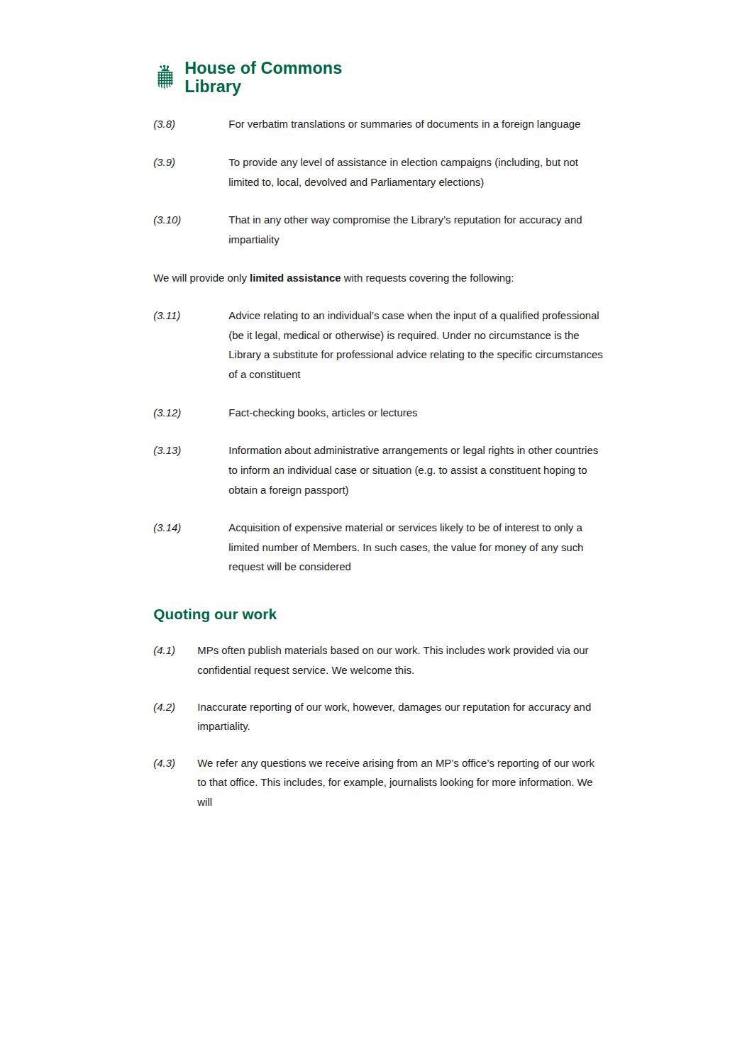House of Commons Library
(3.8)
For verbatim translations or summaries of documents in a foreign language
(3.9)
To provide any level of assistance in election campaigns (including, but not limited to, local, devolved and Parliamentary elections)
(3.10)
That in any other way compromise the Library’s reputation for accuracy and impartiality
We will provide only limited assistance with requests covering the following:
(3.11)
Advice relating to an individual’s case when the input of a qualified professional (be it legal, medical or otherwise) is required. Under no circumstance is the Library a substitute for professional advice relating to the specific circumstances of a constituent
(3.12)
Fact-checking books, articles or lectures
(3.13)
Information about administrative arrangements or legal rights in other countries to inform an individual case or situation (e.g. to assist a constituent hoping to obtain a foreign passport)
(3.14)
Acquisition of expensive material or services likely to be of interest to only a limited number of Members. In such cases, the value for money of any such request will be considered
Quoting our work
(4.1)
MPs often publish materials based on our work. This includes work provided via our confidential request service. We welcome this.
(4.2)
Inaccurate reporting of our work, however, damages our reputation for accuracy and impartiality.
(4.3)
We refer any questions we receive arising from an MP’s office’s reporting of our work to that office. This includes, for example, journalists looking for more information. We will